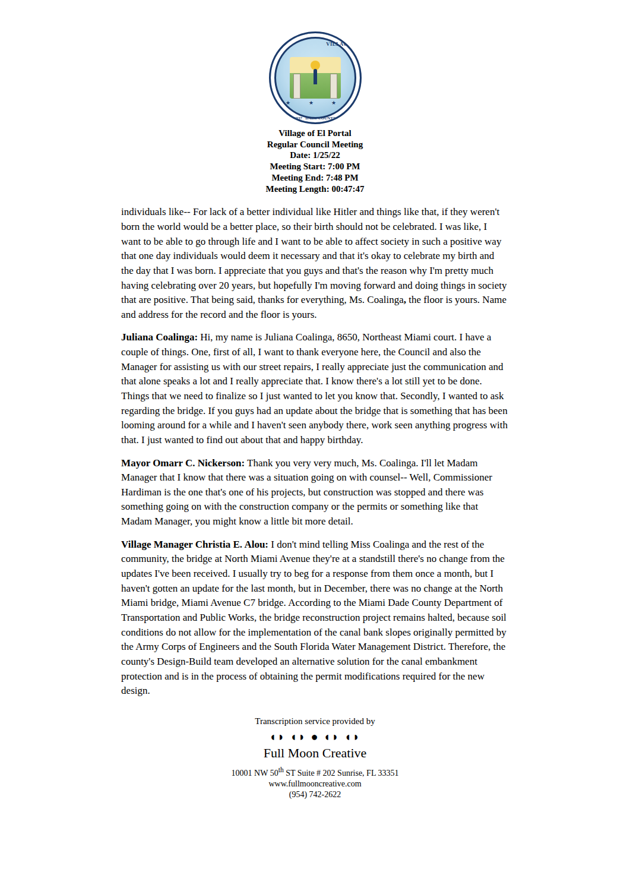VILLAGE OF EL PORTAL FLORIDA
★ ★ ★
1937 DADE COUNTY
Village of El Portal
Regular Council Meeting
Date: 1/25/22
Meeting Start: 7:00 PM
Meeting End: 7:48 PM
Meeting Length: 00:47:47
individuals like-- For lack of a better individual like Hitler and things like that, if they weren't born the world would be a better place, so their birth should not be celebrated. I was like, I want to be able to go through life and I want to be able to affect society in such a positive way that one day individuals would deem it necessary and that it's okay to celebrate my birth and the day that I was born. I appreciate that you guys and that's the reason why I'm pretty much having celebrating over 20 years, but hopefully I'm moving forward and doing things in society that are positive. That being said, thanks for everything, Ms. Coalinga, the floor is yours. Name and address for the record and the floor is yours.
Juliana Coalinga: Hi, my name is Juliana Coalinga, 8650, Northeast Miami court. I have a couple of things. One, first of all, I want to thank everyone here, the Council and also the Manager for assisting us with our street repairs, I really appreciate just the communication and that alone speaks a lot and I really appreciate that. I know there's a lot still yet to be done. Things that we need to finalize so I just wanted to let you know that. Secondly, I wanted to ask regarding the bridge. If you guys had an update about the bridge that is something that has been looming around for a while and I haven't seen anybody there, work seen anything progress with that. I just wanted to find out about that and happy birthday.
Mayor Omarr C. Nickerson: Thank you very very much, Ms. Coalinga. I'll let Madam Manager that I know that there was a situation going on with counsel-- Well, Commissioner Hardiman is the one that's one of his projects, but construction was stopped and there was something going on with the construction company or the permits or something like that Madam Manager, you might know a little bit more detail.
Village Manager Christia E. Alou: I don't mind telling Miss Coalinga and the rest of the community, the bridge at North Miami Avenue they're at a standstill there's no change from the updates I've been received. I usually try to beg for a response from them once a month, but I haven't gotten an update for the last month, but in December, there was no change at the North Miami bridge, Miami Avenue C7 bridge. According to the Miami Dade County Department of Transportation and Public Works, the bridge reconstruction project remains halted, because soil conditions do not allow for the implementation of the canal bank slopes originally permitted by the Army Corps of Engineers and the South Florida Water Management District. Therefore, the county's Design-Build team developed an alternative solution for the canal embankment protection and is in the process of obtaining the permit modifications required for the new design.
Transcription service provided by
◖◗ ◖◗ ● ◖◗ ◖◗
Full Moon Creative
10001 NW 50th ST Suite # 202 Sunrise, FL 33351
www.fullmooncreative.com
(954) 742-2622